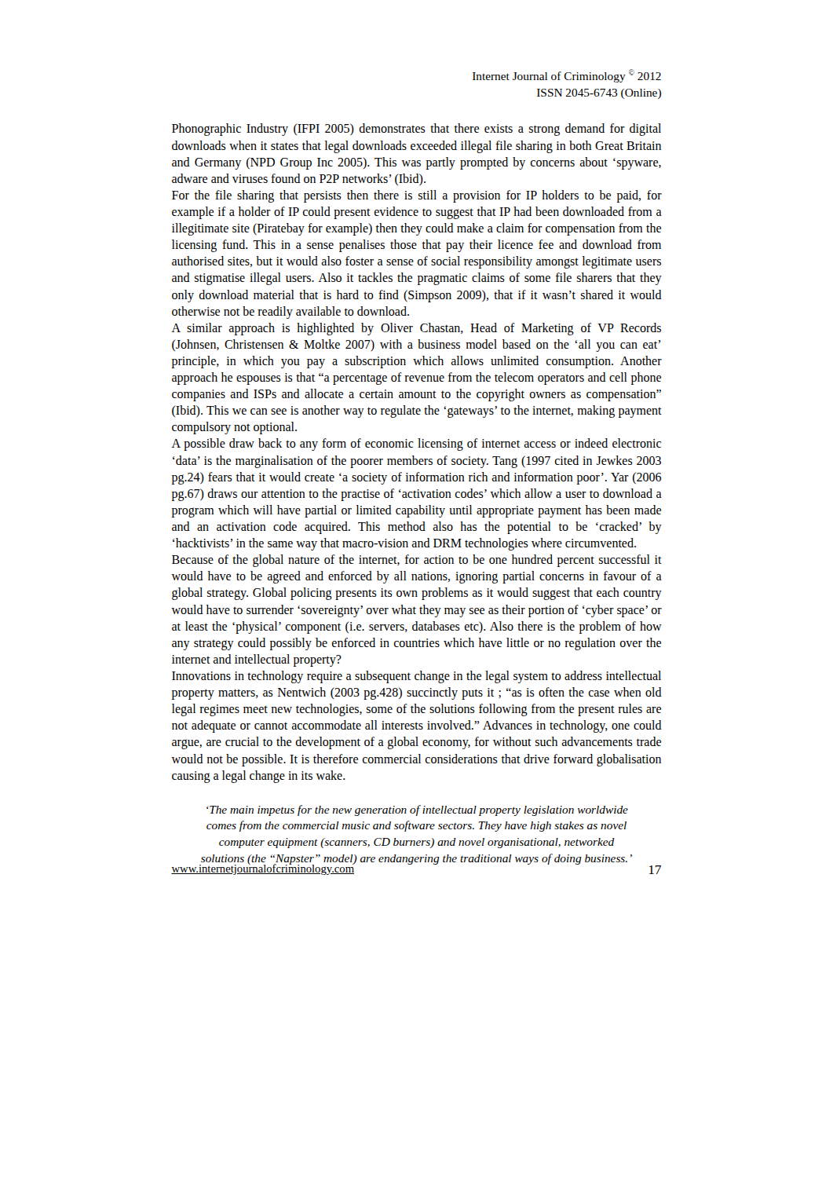Internet Journal of Criminology © 2012
ISSN 2045-6743 (Online)
Phonographic Industry (IFPI 2005) demonstrates that there exists a strong demand for digital downloads when it states that legal downloads exceeded illegal file sharing in both Great Britain and Germany (NPD Group Inc 2005). This was partly prompted by concerns about ‘spyware, adware and viruses found on P2P networks’ (Ibid).
For the file sharing that persists then there is still a provision for IP holders to be paid, for example if a holder of IP could present evidence to suggest that IP had been downloaded from a illegitimate site (Piratebay for example) then they could make a claim for compensation from the licensing fund. This in a sense penalises those that pay their licence fee and download from authorised sites, but it would also foster a sense of social responsibility amongst legitimate users and stigmatise illegal users. Also it tackles the pragmatic claims of some file sharers that they only download material that is hard to find (Simpson 2009), that if it wasn’t shared it would otherwise not be readily available to download.
A similar approach is highlighted by Oliver Chastan, Head of Marketing of VP Records (Johnsen, Christensen & Moltke 2007) with a business model based on the ‘all you can eat’ principle, in which you pay a subscription which allows unlimited consumption. Another approach he espouses is that “a percentage of revenue from the telecom operators and cell phone companies and ISPs and allocate a certain amount to the copyright owners as compensation” (Ibid). This we can see is another way to regulate the ‘gateways’ to the internet, making payment compulsory not optional.
A possible draw back to any form of economic licensing of internet access or indeed electronic ‘data’ is the marginalisation of the poorer members of society. Tang (1997 cited in Jewkes 2003 pg.24) fears that it would create ‘a society of information rich and information poor’. Yar (2006 pg.67) draws our attention to the practise of ‘activation codes’ which allow a user to download a program which will have partial or limited capability until appropriate payment has been made and an activation code acquired. This method also has the potential to be ‘cracked’ by ‘hacktivists’ in the same way that macro-vision and DRM technologies where circumvented.
Because of the global nature of the internet, for action to be one hundred percent successful it would have to be agreed and enforced by all nations, ignoring partial concerns in favour of a global strategy. Global policing presents its own problems as it would suggest that each country would have to surrender ‘sovereignty’ over what they may see as their portion of ‘cyber space’ or at least the ‘physical’ component (i.e. servers, databases etc). Also there is the problem of how any strategy could possibly be enforced in countries which have little or no regulation over the internet and intellectual property?
Innovations in technology require a subsequent change in the legal system to address intellectual property matters, as Nentwich (2003 pg.428) succinctly puts it ; “as is often the case when old legal regimes meet new technologies, some of the solutions following from the present rules are not adequate or cannot accommodate all interests involved.” Advances in technology, one could argue, are crucial to the development of a global economy, for without such advancements trade would not be possible. It is therefore commercial considerations that drive forward globalisation causing a legal change in its wake.
‘The main impetus for the new generation of intellectual property legislation worldwide comes from the commercial music and software sectors. They have high stakes as novel computer equipment (scanners, CD burners) and novel organisational, networked solutions (the “Napster” model) are endangering the traditional ways of doing business.’
17 www.internetjournalofcriminology.com